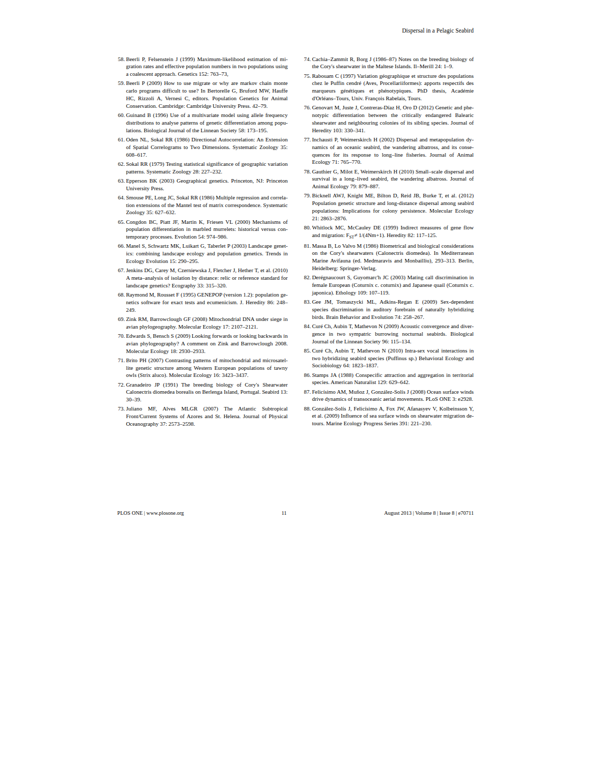Dispersal in a Pelagic Seabird
58. Beerli P, Felsenstein J (1999) Maximum-likelihood estimation of migration rates and effective population numbers in two populations using a coalescent approach. Genetics 152: 763–73,
59. Beerli P (2009) How to use migrate or why are markov chain monte carlo programs difficult to use? In Bertorelle G, Bruford MW, Hauffe HC, Rizzoli A, Vernesi C, editors. Population Genetics for Animal Conservation. Cambridge: Cambridge University Press. 42–79.
60. Guinand B (1996) Use of a multivariate model using allele frequency distributions to analyse patterns of genetic differentiation among populations. Biological Journal of the Linnean Society 58: 173–195.
61. Oden NL, Sokal RR (1986) Directional Autocorrelation: An Extension of Spatial Correlograms to Two Dimensions. Systematic Zoology 35: 608–617.
62. Sokal RR (1979) Testing statistical significance of geographic variation patterns. Systematic Zoology 28: 227–232.
63. Epperson BK (2003) Geographical genetics. Princeton, NJ: Princeton University Press.
64. Smouse PE, Long JC, Sokal RR (1986) Multiple regression and correlation extensions of the Mantel test of matrix correspondence. Systematic Zoology 35: 627–632.
65. Congdon BC, Piatt JF, Martin K, Friesen VL (2000) Mechanisms of population differentiation in marbled murrelets: historical versus contemporary processes. Evolution 54: 974–986.
66. Manel S, Schwartz MK, Luikart G, Taberlet P (2003) Landscape genetics: combining landscape ecology and population genetics. Trends in Ecology Evolution 15: 290–295.
67. Jenkins DG, Carey M, Czerniewska J, Fletcher J, Hether T, et al. (2010) A meta–analysis of isolation by distance: relic or reference standard for landscape genetics? Ecography 33: 315–320.
68. Raymond M, Rousset F (1995) GENEPOP (version 1.2): population genetics software for exact tests and ecumenicism. J. Heredity 86: 248–249.
69. Zink RM, Barrowclough GF (2008) Mitochondrial DNA under siege in avian phylogeography. Molecular Ecology 17: 2107–2121.
70. Edwards S, Bensch S (2009) Looking forwards or looking backwards in avian phylogeography? A comment on Zink and Barrowclough 2008. Molecular Ecology 18: 2930–2933.
71. Brito PH (2007) Contrasting patterns of mitochondrial and microsatellite genetic structure among Western European populations of tawny owls (Strix aluco). Molecular Ecology 16: 3423–3437.
72. Granadeiro JP (1991) The breeding biology of Cory's Shearwater Calonectris diomedea borealis on Berlenga Island, Portugal. Seabird 13: 30–39.
73. Juliano MF, Alves MLGR (2007) The Atlantic Subtropical Front/Current Systems of Azores and St. Helena. Journal of Physical Oceanography 37: 2573–2598.
74. Cachia–Zammit R, Borg J (1986–87) Notes on the breeding biology of the Cory's shearwater in the Maltese Islands. Il–Merill 24: 1–9.
75. Rabouam C (1997) Variation géographique et structure des populations chez le Puffin cendré (Aves, Procellariiformes): apports respectifs des marqueurs génétiques et phénotypiques. PhD thesis, Académie d'Orléans–Tours, Univ. François Rabelais, Tours.
76. Genovart M, Juste J, Contreras-Díaz H, Oro D (2012) Genetic and phenotypic differentiation between the critically endangered Balearic shearwater and neighbouring colonies of its sibling species. Journal of Heredity 103: 330–341.
77. Inchausti P, Weimerskirch H (2002) Dispersal and metapopulation dynamics of an oceanic seabird, the wandering albatross, and its consequences for its response to long–line fisheries. Journal of Animal Ecology 71: 765–770.
78. Gauthier G, Milot E, Weimerskirch H (2010) Small–scale dispersal and survival in a long–lived seabird, the wandering albatross. Journal of Animal Ecology 79: 879–887.
79. Bicknell AWJ, Knight ME, Bilton D, Reid JB, Burke T, et al. (2012) Population genetic structure and long-distance dispersal among seabird populations: Implications for colony persistence. Molecular Ecology 21: 2863–2876.
80. Whitlock MC, McCauley DE (1999) Indirect measures of gene flow and migration: FST≠ 1/(4Nm+1). Heredity 82: 117–125.
81. Massa B, Lo Valvo M (1986) Biometrical and biological considerations on the Cory's shearwaters (Calonectris diomedea). In Mediterranean Marine Avifauna (ed. Medmaravis and Monbailliu), 293–313. Berlin, Heidelberg: Springer-Verlag.
82. Derégnaucourt S, Guyomarc'h JC (2003) Mating call discrimination in female European (Coturnix c. coturnix) and Japanese quail (Coturnix c. japonica). Ethology 109: 107–119.
83. Gee JM, Tomaszycki ML, Adkins-Regan E (2009) Sex-dependent species discrimination in auditory forebrain of naturally hybridizing birds. Brain Behavior and Evolution 74: 258–267.
84. Curé Ch, Aubin T, Mathevon N (2009) Acoustic convergence and divergence in two sympatric burrowing nocturnal seabirds. Biological Journal of the Linnean Society 96: 115–134.
85. Curé Ch, Aubin T, Mathevon N (2010) Intra-sex vocal interactions in two hybridizing seabird species (Puffinus sp.) Behavioral Ecology and Sociobiology 64: 1823–1837.
86. Stamps JA (1988) Conspecific attraction and aggregation in territorial species. American Naturalist 129: 629–642.
87. Felicísimo AM, Muñoz J, González-Solís J (2008) Ocean surface winds drive dynamics of transoceanic aerial movements. PLoS ONE 3: e2928.
88. González-Solís J, Felicísimo A, Fox JW, Afanasyev V, Kolbeinsson Y, et al. (2009) Influence of sea surface winds on shearwater migration detours. Marine Ecology Progress Series 391: 221–230.
PLOS ONE | www.plosone.org
11
August 2013 | Volume 8 | Issue 8 | e70711